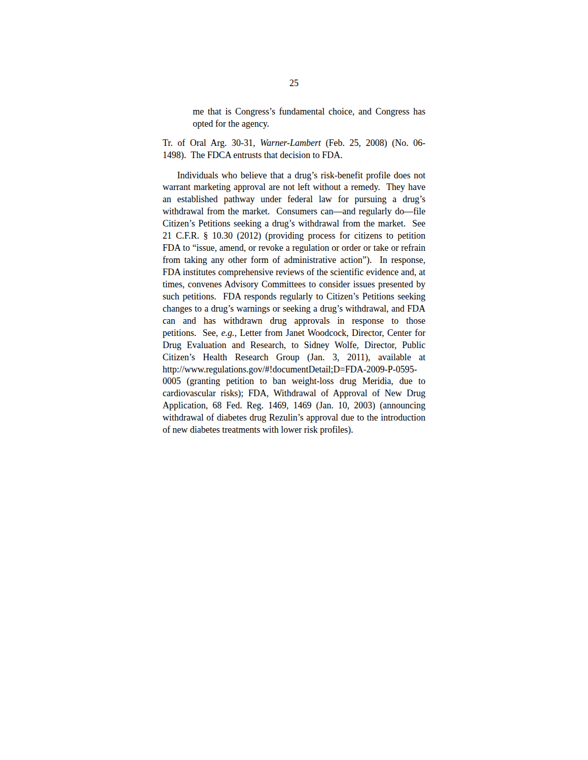25
me that is Congress’s fundamental choice, and Congress has opted for the agency.
Tr. of Oral Arg. 30-31, Warner-Lambert (Feb. 25, 2008) (No. 06-1498). The FDCA entrusts that decision to FDA.
Individuals who believe that a drug’s risk-benefit profile does not warrant marketing approval are not left without a remedy. They have an established pathway under federal law for pursuing a drug’s withdrawal from the market. Consumers can—and regularly do—file Citizen’s Petitions seeking a drug’s withdrawal from the market. See 21 C.F.R. § 10.30 (2012) (providing process for citizens to petition FDA to “issue, amend, or revoke a regulation or order or take or refrain from taking any other form of administrative action”). In response, FDA institutes comprehensive reviews of the scientific evidence and, at times, convenes Advisory Committees to consider issues presented by such petitions. FDA responds regularly to Citizen’s Petitions seeking changes to a drug’s warnings or seeking a drug’s withdrawal, and FDA can and has withdrawn drug approvals in response to those petitions. See, e.g., Letter from Janet Woodcock, Director, Center for Drug Evaluation and Research, to Sidney Wolfe, Director, Public Citizen’s Health Research Group (Jan. 3, 2011), available at http://www.regulations.gov/#!documentDetail;D=FDA-2009-P-0595-0005 (granting petition to ban weight-loss drug Meridia, due to cardiovascular risks); FDA, Withdrawal of Approval of New Drug Application, 68 Fed. Reg. 1469, 1469 (Jan. 10, 2003) (announcing withdrawal of diabetes drug Rezulin’s approval due to the introduction of new diabetes treatments with lower risk profiles).